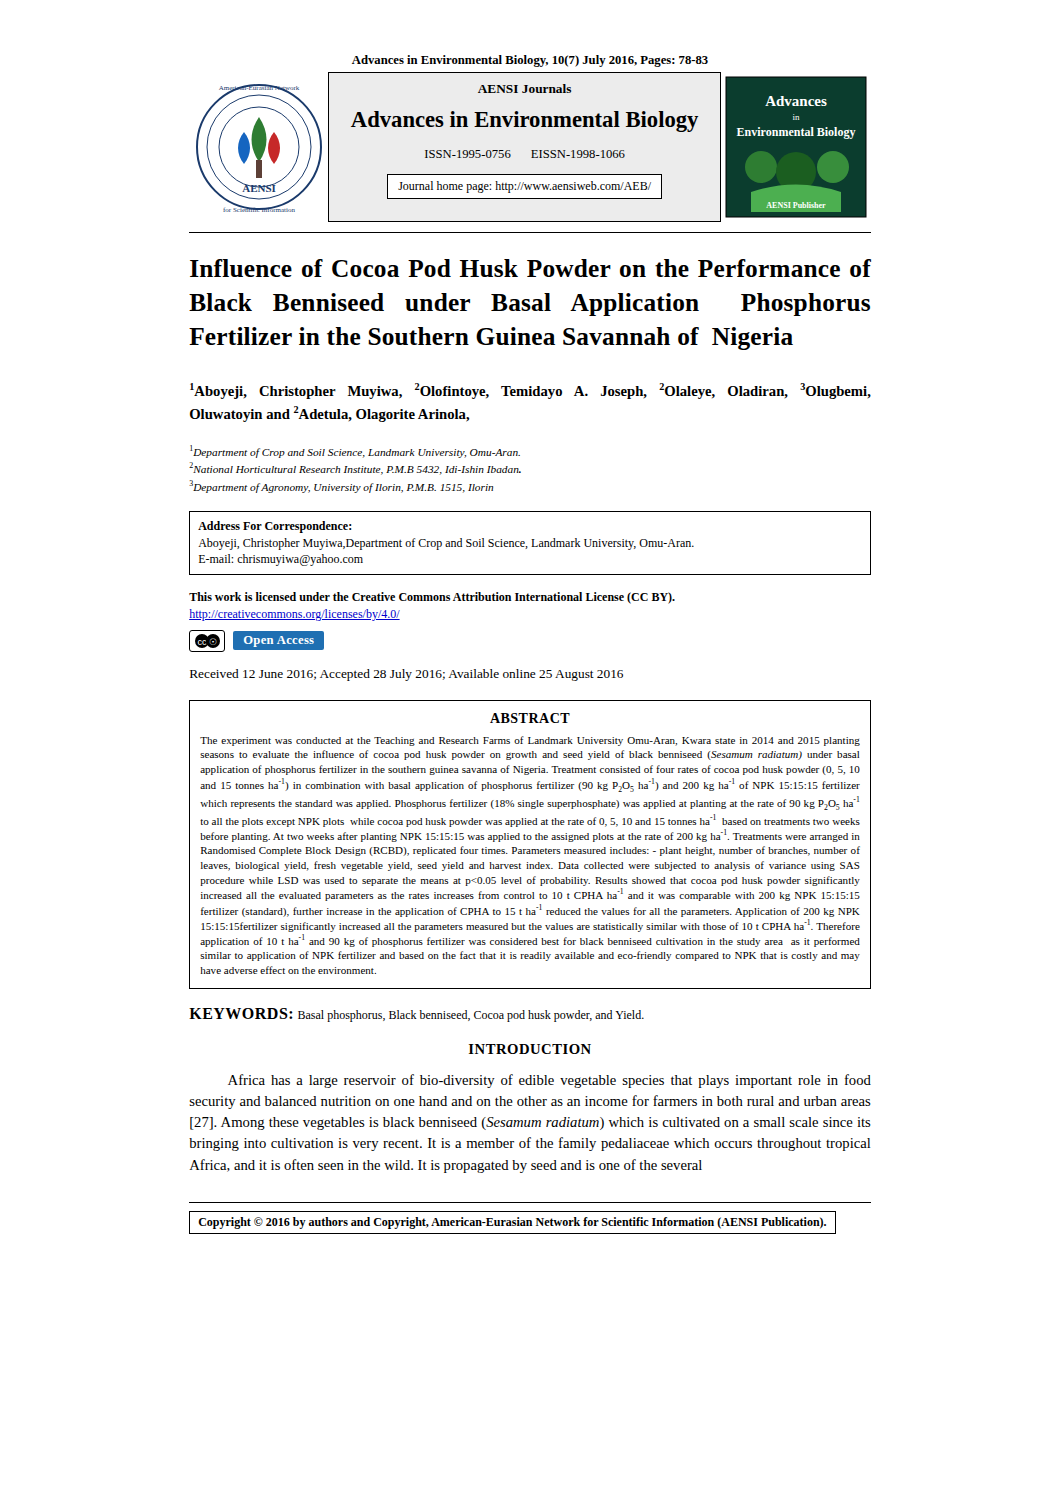Advances in Environmental Biology, 10(7) July 2016, Pages: 78-83
AENSI American-Eurasian Network for Scientific Information
AENSI Journals
Advances in Environmental Biology
ISSN-1995-0756 EISSN-1998-1066
Journal home page: http://www.aensiweb.com/AEB/
Advances in Environmental Biology AENSI Publisher
Influence of Cocoa Pod Husk Powder on the Performance of Black Benniseed under Basal Application Phosphorus Fertilizer in the Southern Guinea Savannah of Nigeria
1Aboyeji, Christopher Muyiwa, 2Olofintoye, Temidayo A. Joseph, 2Olaleye, Oladiran, 3Olugbemi, Oluwatoyin and 2Adetula, Olagorite Arinola,
1Department of Crop and Soil Science, Landmark University, Omu-Aran.
2National Horticultural Research Institute, P.M.B 5432, Idi-Ishin Ibadan.
3Department of Agronomy, University of Ilorin, P.M.B. 1515, Ilorin
Address For Correspondence:
Aboyeji, Christopher Muyiwa,Department of Crop and Soil Science, Landmark University, Omu-Aran.
E-mail: chrismuyiwa@yahoo.com
This work is licensed under the Creative Commons Attribution International License (CC BY).
http://creativecommons.org/licenses/by/4.0/
cc ☉ Open Access
Received 12 June 2016; Accepted 28 July 2016; Available online 25 August 2016
ABSTRACT
The experiment was conducted at the Teaching and Research Farms of Landmark University Omu-Aran, Kwara state in 2014 and 2015 planting seasons to evaluate the influence of cocoa pod husk powder on growth and seed yield of black benniseed (Sesamum radiatum) under basal application of phosphorus fertilizer in the southern guinea savanna of Nigeria. Treatment consisted of four rates of cocoa pod husk powder (0, 5, 10 and 15 tonnes ha-1) in combination with basal application of phosphorus fertilizer (90 kg P2O5 ha-1) and 200 kg ha-1 of NPK 15:15:15 fertilizer which represents the standard was applied. Phosphorus fertilizer (18% single superphosphate) was applied at planting at the rate of 90 kg P2O5 ha-1 to all the plots except NPK plots while cocoa pod husk powder was applied at the rate of 0, 5, 10 and 15 tonnes ha-1 based on treatments two weeks before planting. At two weeks after planting NPK 15:15:15 was applied to the assigned plots at the rate of 200 kg ha-1. Treatments were arranged in Randomised Complete Block Design (RCBD), replicated four times. Parameters measured includes: - plant height, number of branches, number of leaves, biological yield, fresh vegetable yield, seed yield and harvest index. Data collected were subjected to analysis of variance using SAS procedure while LSD was used to separate the means at p<0.05 level of probability. Results showed that cocoa pod husk powder significantly increased all the evaluated parameters as the rates increases from control to 10 t CPHA ha-1 and it was comparable with 200 kg NPK 15:15:15 fertilizer (standard), further increase in the application of CPHA to 15 t ha-1 reduced the values for all the parameters. Application of 200 kg NPK 15:15:15fertilizer significantly increased all the parameters measured but the values are statistically similar with those of 10 t CPHA ha-1. Therefore application of 10 t ha-1 and 90 kg of phosphorus fertilizer was considered best for black benniseed cultivation in the study area as it performed similar to application of NPK fertilizer and based on the fact that it is readily available and eco-friendly compared to NPK that is costly and may have adverse effect on the environment.
KEYWORDS: Basal phosphorus, Black benniseed, Cocoa pod husk powder, and Yield.
INTRODUCTION
Africa has a large reservoir of bio-diversity of edible vegetable species that plays important role in food security and balanced nutrition on one hand and on the other as an income for farmers in both rural and urban areas [27]. Among these vegetables is black benniseed (Sesamum radiatum) which is cultivated on a small scale since its bringing into cultivation is very recent. It is a member of the family pedaliaceae which occurs throughout tropical Africa, and it is often seen in the wild. It is propagated by seed and is one of the several
Copyright © 2016 by authors and Copyright, American-Eurasian Network for Scientific Information (AENSI Publication).